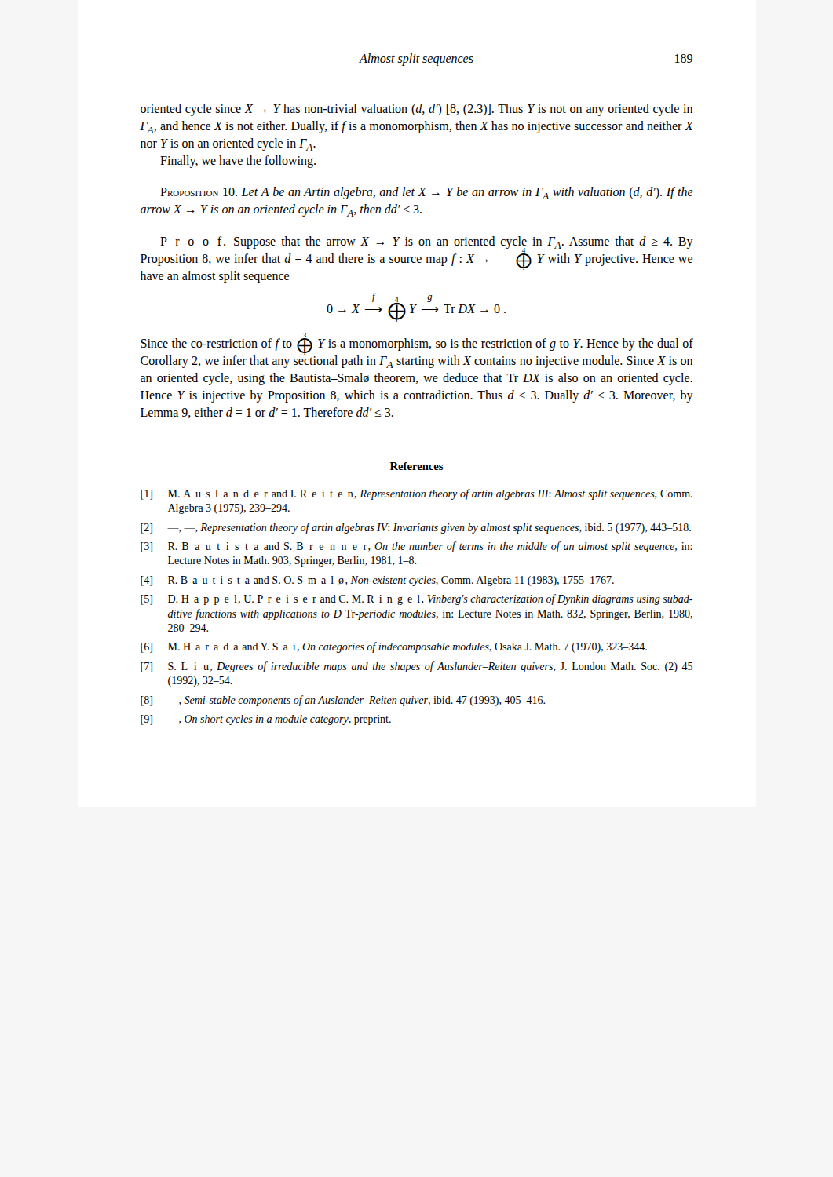Almost split sequences 189
oriented cycle since X → Y has non-trivial valuation (d, d′) [8, (2.3)]. Thus Y is not on any oriented cycle in ΓA, and hence X is not either. Dually, if f is a monomorphism, then X has no injective successor and neither X nor Y is on an oriented cycle in ΓA.
Finally, we have the following.
Proposition 10. Let A be an Artin algebra, and let X → Y be an arrow in ΓA with valuation (d, d′). If the arrow X → Y is on an oriented cycle in ΓA, then dd′ ≤ 3.
P r o o f. Suppose that the arrow X → Y is on an oriented cycle in ΓA. Assume that d ≥ 4. By Proposition 8, we infer that d = 4 and there is a source map f : X → ⨁41 Y with Y projective. Hence we have an almost split sequence
0 → X f⟶ ⨁41 Y g⟶ Tr DX → 0 .
Since the co-restriction of f to ⨁31 Y is a monomorphism, so is the restriction of g to Y. Hence by the dual of Corollary 2, we infer that any sectional path in ΓA starting with X contains no injective module. Since X is on an oriented cycle, using the Bautista–Smalø theorem, we deduce that Tr DX is also on an oriented cycle. Hence Y is injective by Proposition 8, which is a contradiction. Thus d ≤ 3. Dually d′ ≤ 3. Moreover, by Lemma 9, either d = 1 or d′ = 1. Therefore dd′ ≤ 3.
References
[1] M. A u s l a n d e r and I. R e i t e n, Representation theory of artin algebras III: Almost split sequences, Comm. Algebra 3 (1975), 239–294.
[2]—, —, Representation theory of artin algebras IV: Invariants given by almost split sequences, ibid. 5 (1977), 443–518.
[3] R. B a u t i s t a and S. B r e n n e r, On the number of terms in the middle of an almost split sequence, in: Lecture Notes in Math. 903, Springer, Berlin, 1981, 1–8.
[4] R. B a u t i s t a and S. O. S m a l ø, Non-existent cycles, Comm. Algebra 11 (1983), 1755–1767.
[5] D. H a p p e l, U. P r e i s e r and C. M. R i n g e l, Vinberg's characterization of Dynkin diagrams using subadditive functions with applications to D Tr-periodic modules, in: Lecture Notes in Math. 832, Springer, Berlin, 1980, 280–294.
[6] M. H a r a d a and Y. S a i, On categories of indecomposable modules, Osaka J. Math. 7 (1970), 323–344.
[7] S. L i u, Degrees of irreducible maps and the shapes of Auslander–Reiten quivers, J. London Math. Soc. (2) 45 (1992), 32–54.
[8]—, Semi-stable components of an Auslander–Reiten quiver, ibid. 47 (1993), 405–416.
[9]—, On short cycles in a module category, preprint.